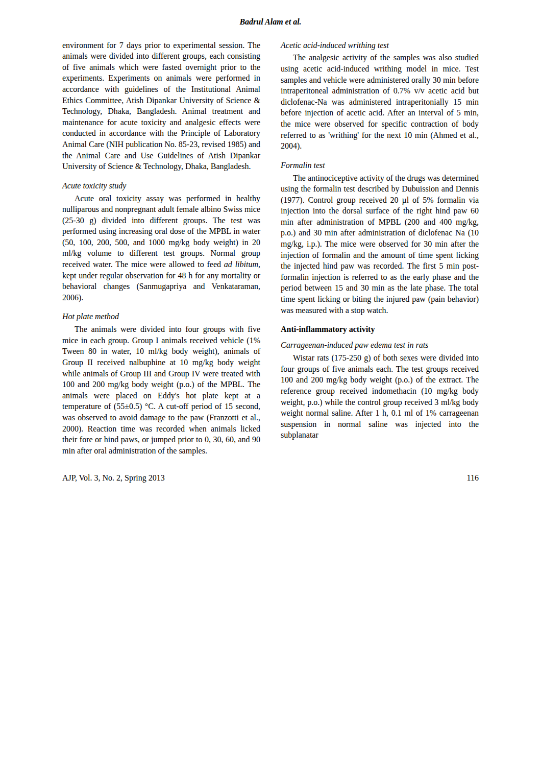Badrul Alam et al.
environment for 7 days prior to experimental session. The animals were divided into different groups, each consisting of five animals which were fasted overnight prior to the experiments. Experiments on animals were performed in accordance with guidelines of the Institutional Animal Ethics Committee, Atish Dipankar University of Science & Technology, Dhaka, Bangladesh. Animal treatment and maintenance for acute toxicity and analgesic effects were conducted in accordance with the Principle of Laboratory Animal Care (NIH publication No. 85-23, revised 1985) and the Animal Care and Use Guidelines of Atish Dipankar University of Science & Technology, Dhaka, Bangladesh.
Acute toxicity study
Acute oral toxicity assay was performed in healthy nulliparous and nonpregnant adult female albino Swiss mice (25-30 g) divided into different groups. The test was performed using increasing oral dose of the MPBL in water (50, 100, 200, 500, and 1000 mg/kg body weight) in 20 ml/kg volume to different test groups. Normal group received water. The mice were allowed to feed ad libitum, kept under regular observation for 48 h for any mortality or behavioral changes (Sanmugapriya and Venkataraman, 2006).
Hot plate method
The animals were divided into four groups with five mice in each group. Group I animals received vehicle (1% Tween 80 in water, 10 ml/kg body weight), animals of Group II received nalbuphine at 10 mg/kg body weight while animals of Group III and Group IV were treated with 100 and 200 mg/kg body weight (p.o.) of the MPBL. The animals were placed on Eddy's hot plate kept at a temperature of (55±0.5) °C. A cut-off period of 15 second, was observed to avoid damage to the paw (Franzotti et al., 2000). Reaction time was recorded when animals licked their fore or hind paws, or jumped prior to 0, 30, 60, and 90 min after oral administration of the samples.
Acetic acid-induced writhing test
The analgesic activity of the samples was also studied using acetic acid-induced writhing model in mice. Test samples and vehicle were administered orally 30 min before intraperitoneal administration of 0.7% v/v acetic acid but diclofenac-Na was administered intraperitonially 15 min before injection of acetic acid. After an interval of 5 min, the mice were observed for specific contraction of body referred to as 'writhing' for the next 10 min (Ahmed et al., 2004).
Formalin test
The antinociceptive activity of the drugs was determined using the formalin test described by Dubuission and Dennis (1977). Control group received 20 µl of 5% formalin via injection into the dorsal surface of the right hind paw 60 min after administration of MPBL (200 and 400 mg/kg, p.o.) and 30 min after administration of diclofenac Na (10 mg/kg, i.p.). The mice were observed for 30 min after the injection of formalin and the amount of time spent licking the injected hind paw was recorded. The first 5 min post-formalin injection is referred to as the early phase and the period between 15 and 30 min as the late phase. The total time spent licking or biting the injured paw (pain behavior) was measured with a stop watch.
Anti-inflammatory activity
Carrageenan-induced paw edema test in rats
Wistar rats (175-250 g) of both sexes were divided into four groups of five animals each. The test groups received 100 and 200 mg/kg body weight (p.o.) of the extract. The reference group received indomethacin (10 mg/kg body weight, p.o.) while the control group received 3 ml/kg body weight normal saline. After 1 h, 0.1 ml of 1% carrageenan suspension in normal saline was injected into the subplanatar
AJP, Vol. 3, No. 2, Spring 2013 116